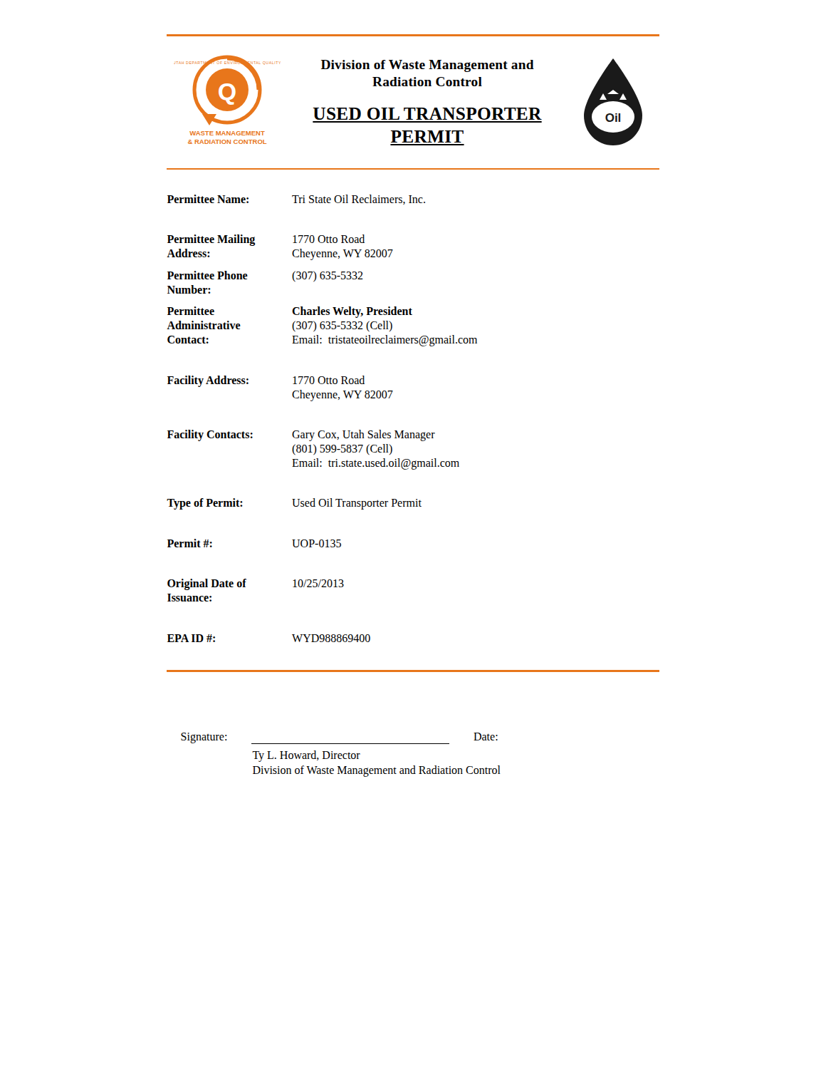UTAH DEPARTMENT OF ENVIRONMENTAL QUALITY Q WASTE MANAGEMENT & RADIATION CONTROL
Division of Waste Management and Radiation Control
USED OIL TRANSPORTER PERMIT
Oil
| Permittee Name: | Tri State Oil Reclaimers, Inc. |
| Permittee Mailing Address: | 1770 Otto Road Cheyenne, WY 82007 |
| Permittee Phone Number: | (307) 635-5332 |
| Permittee Administrative Contact: | Charles Welty, President (307) 635-5332 (Cell) Email: tristateoilreclaimers@gmail.com |
| Facility Address: | 1770 Otto Road Cheyenne, WY 82007 |
| Facility Contacts: | Gary Cox, Utah Sales Manager (801) 599-5837 (Cell) Email: tri.state.used.oil@gmail.com |
| Type of Permit: | Used Oil Transporter Permit |
| Permit #: | UOP-0135 |
| Original Date of Issuance: | 10/25/2013 |
| EPA ID #: | WYD988869400 |
Signature: Date:
Ty L. Howard, Director
Division of Waste Management and Radiation Control